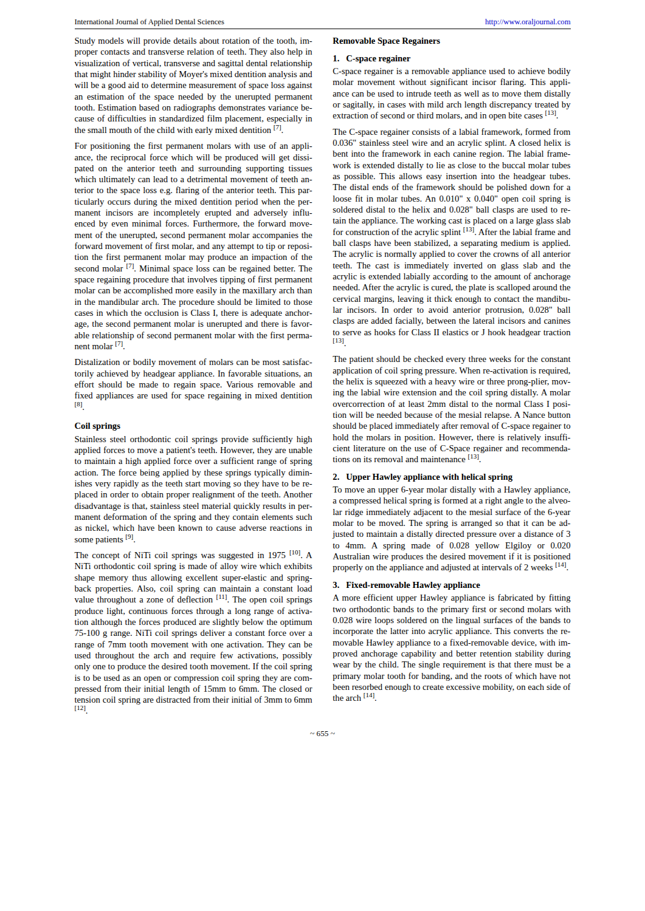International Journal of Applied Dental Sciences http://www.oraljournal.com
Study models will provide details about rotation of the tooth, improper contacts and transverse relation of teeth. They also help in visualization of vertical, transverse and sagittal dental relationship that might hinder stability of Moyer's mixed dentition analysis and will be a good aid to determine measurement of space loss against an estimation of the space needed by the unerupted permanent tooth. Estimation based on radiographs demonstrates variance because of difficulties in standardized film placement, especially in the small mouth of the child with early mixed dentition [7].
For positioning the first permanent molars with use of an appliance, the reciprocal force which will be produced will get dissipated on the anterior teeth and surrounding supporting tissues which ultimately can lead to a detrimental movement of teeth anterior to the space loss e.g. flaring of the anterior teeth. This particularly occurs during the mixed dentition period when the permanent incisors are incompletely erupted and adversely influenced by even minimal forces. Furthermore, the forward movement of the unerupted, second permanent molar accompanies the forward movement of first molar, and any attempt to tip or reposition the first permanent molar may produce an impaction of the second molar [7]. Minimal space loss can be regained better. The space regaining procedure that involves tipping of first permanent molar can be accomplished more easily in the maxillary arch than in the mandibular arch. The procedure should be limited to those cases in which the occlusion is Class I, there is adequate anchorage, the second permanent molar is unerupted and there is favorable relationship of second permanent molar with the first permanent molar [7].
Distalization or bodily movement of molars can be most satisfactorily achieved by headgear appliance. In favorable situations, an effort should be made to regain space. Various removable and fixed appliances are used for space regaining in mixed dentition [8].
Coil springs
Stainless steel orthodontic coil springs provide sufficiently high applied forces to move a patient's teeth. However, they are unable to maintain a high applied force over a sufficient range of spring action. The force being applied by these springs typically diminishes very rapidly as the teeth start moving so they have to be replaced in order to obtain proper realignment of the teeth. Another disadvantage is that, stainless steel material quickly results in permanent deformation of the spring and they contain elements such as nickel, which have been known to cause adverse reactions in some patients [9].
The concept of NiTi coil springs was suggested in 1975 [10]. A NiTi orthodontic coil spring is made of alloy wire which exhibits shape memory thus allowing excellent super-elastic and spring-back properties. Also, coil spring can maintain a constant load value throughout a zone of deflection [11]. The open coil springs produce light, continuous forces through a long range of activation although the forces produced are slightly below the optimum 75-100 g range. NiTi coil springs deliver a constant force over a range of 7mm tooth movement with one activation. They can be used throughout the arch and require few activations, possibly only one to produce the desired tooth movement. If the coil spring is to be used as an open or compression coil spring they are compressed from their initial length of 15mm to 6mm. The closed or tension coil spring are distracted from their initial of 3mm to 6mm [12].
Removable Space Regainers
1. C-space regainer
C-space regainer is a removable appliance used to achieve bodily molar movement without significant incisor flaring. This appliance can be used to intrude teeth as well as to move them distally or sagitally, in cases with mild arch length discrepancy treated by extraction of second or third molars, and in open bite cases [13].
The C-space regainer consists of a labial framework, formed from 0.036" stainless steel wire and an acrylic splint. A closed helix is bent into the framework in each canine region. The labial framework is extended distally to lie as close to the buccal molar tubes as possible. This allows easy insertion into the headgear tubes. The distal ends of the framework should be polished down for a loose fit in molar tubes. An 0.010" x 0.040" open coil spring is soldered distal to the helix and 0.028" ball clasps are used to retain the appliance. The working cast is placed on a large glass slab for construction of the acrylic splint [13]. After the labial frame and ball clasps have been stabilized, a separating medium is applied. The acrylic is normally applied to cover the crowns of all anterior teeth. The cast is immediately inverted on glass slab and the acrylic is extended labially according to the amount of anchorage needed. After the acrylic is cured, the plate is scalloped around the cervical margins, leaving it thick enough to contact the mandibular incisors. In order to avoid anterior protrusion, 0.028" ball clasps are added facially, between the lateral incisors and canines to serve as hooks for Class II elastics or J hook headgear traction [13].
The patient should be checked every three weeks for the constant application of coil spring pressure. When re-activation is required, the helix is squeezed with a heavy wire or three prong-plier, moving the labial wire extension and the coil spring distally. A molar overcorrection of at least 2mm distal to the normal Class I position will be needed because of the mesial relapse. A Nance button should be placed immediately after removal of C-space regainer to hold the molars in position. However, there is relatively insufficient literature on the use of C-Space regainer and recommendations on its removal and maintenance [13].
2. Upper Hawley appliance with helical spring
To move an upper 6-year molar distally with a Hawley appliance, a compressed helical spring is formed at a right angle to the alveolar ridge immediately adjacent to the mesial surface of the 6-year molar to be moved. The spring is arranged so that it can be adjusted to maintain a distally directed pressure over a distance of 3 to 4mm. A spring made of 0.028 yellow Elgiloy or 0.020 Australian wire produces the desired movement if it is positioned properly on the appliance and adjusted at intervals of 2 weeks [14].
3. Fixed-removable Hawley appliance
A more efficient upper Hawley appliance is fabricated by fitting two orthodontic bands to the primary first or second molars with 0.028 wire loops soldered on the lingual surfaces of the bands to incorporate the latter into acrylic appliance. This converts the removable Hawley appliance to a fixed-removable device, with improved anchorage capability and better retention stability during wear by the child. The single requirement is that there must be a primary molar tooth for banding, and the roots of which have not been resorbed enough to create excessive mobility, on each side of the arch [14].
~ 655 ~